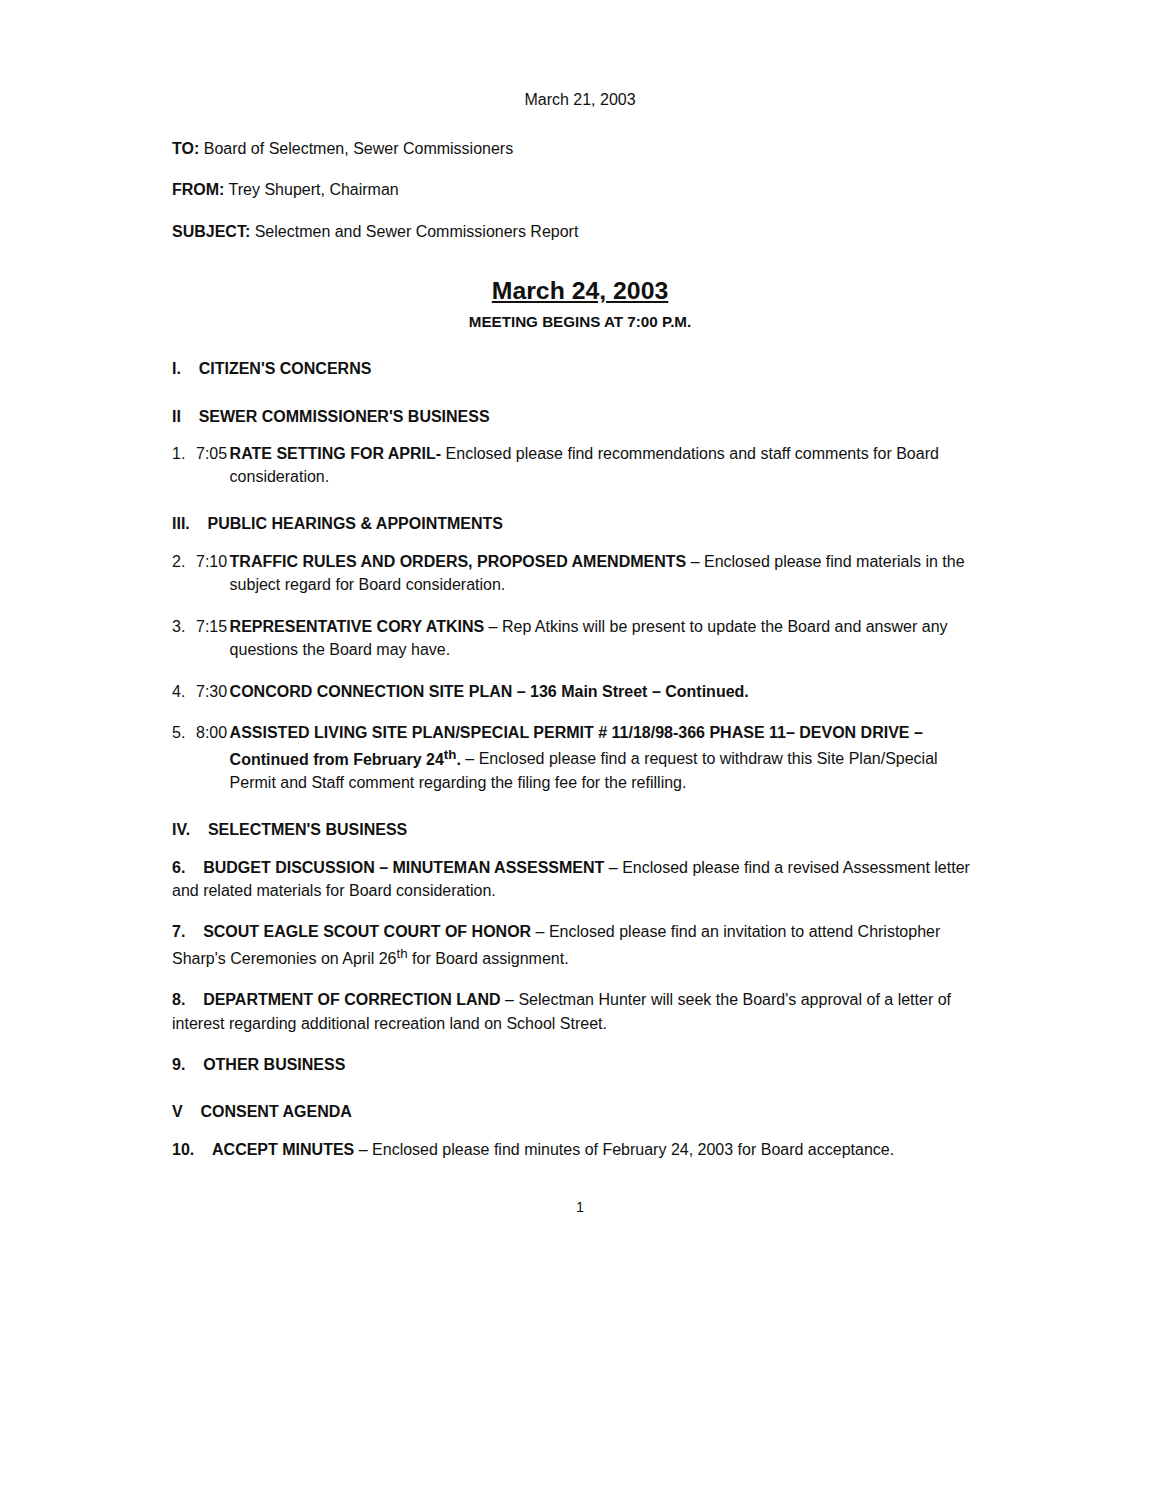March 21, 2003
TO: Board of Selectmen, Sewer Commissioners
FROM: Trey Shupert, Chairman
SUBJECT: Selectmen and Sewer Commissioners Report
March 24, 2003
MEETING BEGINS AT 7:00 P.M.
I. CITIZEN'S CONCERNS
II SEWER COMMISSIONER'S BUSINESS
1. 7:05 RATE SETTING FOR APRIL- Enclosed please find recommendations and staff comments for Board consideration.
III. PUBLIC HEARINGS & APPOINTMENTS
2. 7:10 TRAFFIC RULES AND ORDERS, PROPOSED AMENDMENTS – Enclosed please find materials in the subject regard for Board consideration.
3. 7:15 REPRESENTATIVE CORY ATKINS – Rep Atkins will be present to update the Board and answer any questions the Board may have.
4. 7:30 CONCORD CONNECTION SITE PLAN – 136 Main Street – Continued.
5. 8:00 ASSISTED LIVING SITE PLAN/SPECIAL PERMIT # 11/18/98-366 PHASE 11– DEVON DRIVE – Continued from February 24th. – Enclosed please find a request to withdraw this Site Plan/Special Permit and Staff comment regarding the filing fee for the refilling.
IV. SELECTMEN'S BUSINESS
6. BUDGET DISCUSSION – MINUTEMAN ASSESSMENT – Enclosed please find a revised Assessment letter and related materials for Board consideration.
7. SCOUT EAGLE SCOUT COURT OF HONOR – Enclosed please find an invitation to attend Christopher Sharp's Ceremonies on April 26th for Board assignment.
8. DEPARTMENT OF CORRECTION LAND – Selectman Hunter will seek the Board's approval of a letter of interest regarding additional recreation land on School Street.
9. OTHER BUSINESS
V CONSENT AGENDA
10. ACCEPT MINUTES – Enclosed please find minutes of February 24, 2003 for Board acceptance.
1